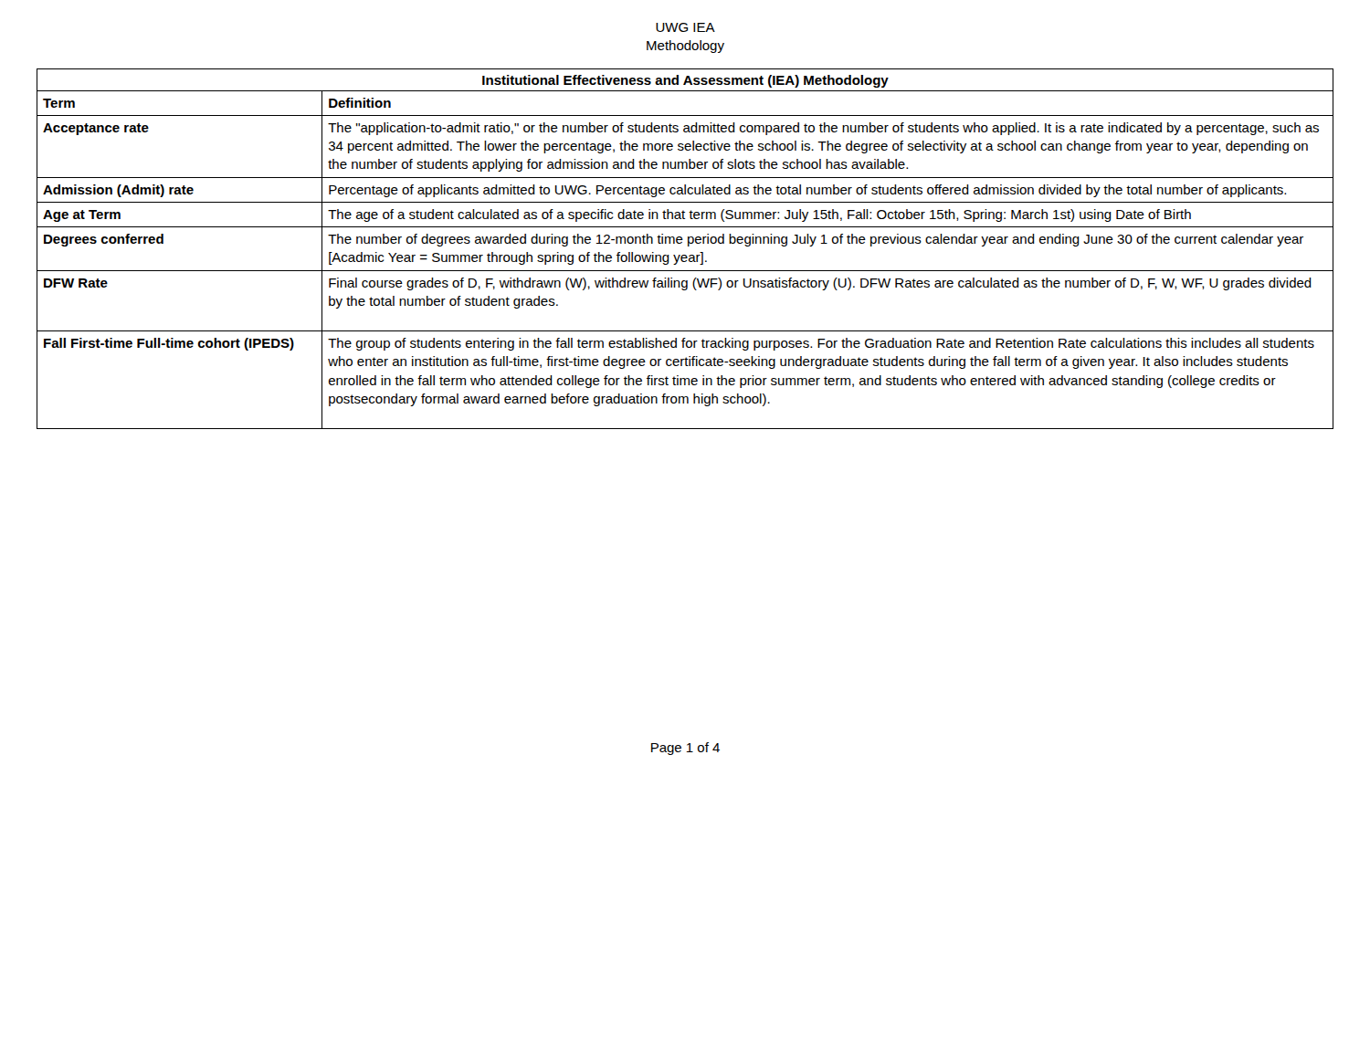UWG IEA
Methodology
Institutional Effectiveness and Assessment (IEA) Methodology
| Term | Definition |
| --- | --- |
| Acceptance rate | The "application-to-admit ratio," or the number of students admitted compared to the number of students who applied. It is a rate indicated by a percentage, such as 34 percent admitted. The lower the percentage, the more selective the school is. The degree of selectivity at a school can change from year to year, depending on the number of students applying for admission and the number of slots the school has available. |
| Admission (Admit) rate | Percentage of applicants admitted to UWG. Percentage calculated as the total number of students offered admission divided by the total number of applicants. |
| Age at Term | The age of a student calculated as of a specific date in that term (Summer: July 15th, Fall: October 15th, Spring: March 1st) using Date of Birth |
| Degrees conferred | The number of degrees awarded during the 12-month time period beginning July 1 of the previous calendar year and ending June 30 of the current calendar year [Acadmic Year = Summer through spring of the following year]. |
| DFW Rate | Final course grades of D, F, withdrawn (W), withdrew failing (WF) or Unsatisfactory (U). DFW Rates are calculated as the number of D, F, W, WF, U grades divided by the total number of student grades. |
| Fall First-time Full-time cohort (IPEDS) | The group of students entering in the fall term established for tracking purposes. For the Graduation Rate and Retention Rate calculations this includes all students who enter an institution as full-time, first-time degree or certificate-seeking undergraduate students during the fall term of a given year. It also includes students enrolled in the fall term who attended college for the first time in the prior summer term, and students who entered with advanced standing (college credits or postsecondary formal award earned before graduation from high school). |
Page 1 of 4